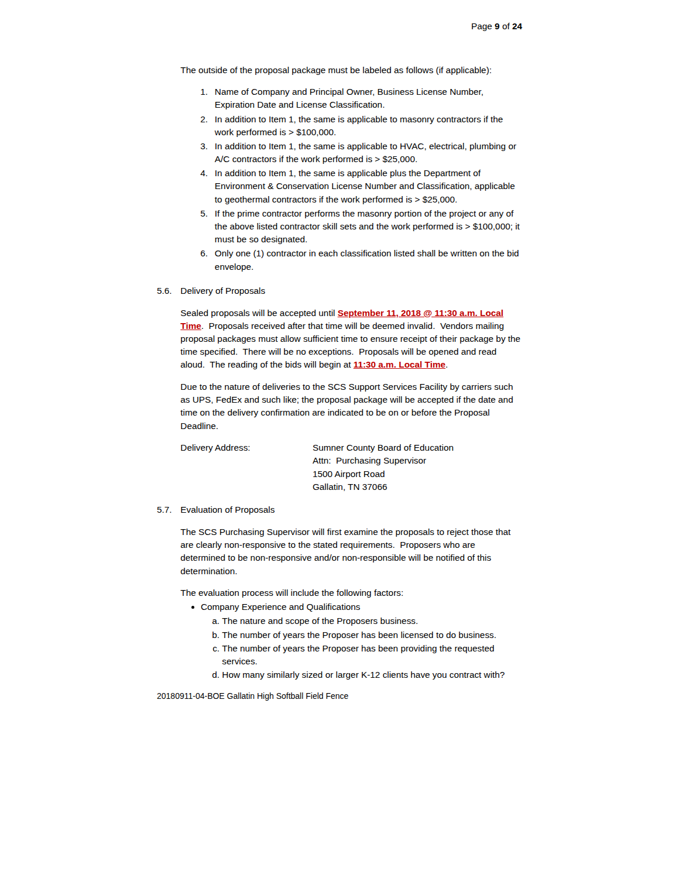Page 9 of 24
The outside of the proposal package must be labeled as follows (if applicable):
Name of Company and Principal Owner, Business License Number, Expiration Date and License Classification.
In addition to Item 1, the same is applicable to masonry contractors if the work performed is > $100,000.
In addition to Item 1, the same is applicable to HVAC, electrical, plumbing or A/C contractors if the work performed is > $25,000.
In addition to Item 1, the same is applicable plus the Department of Environment & Conservation License Number and Classification, applicable to geothermal contractors if the work performed is > $25,000.
If the prime contractor performs the masonry portion of the project or any of the above listed contractor skill sets and the work performed is > $100,000; it must be so designated.
Only one (1) contractor in each classification listed shall be written on the bid envelope.
5.6.
Delivery of Proposals
Sealed proposals will be accepted until September 11, 2018 @ 11:30 a.m. Local Time. Proposals received after that time will be deemed invalid. Vendors mailing proposal packages must allow sufficient time to ensure receipt of their package by the time specified. There will be no exceptions. Proposals will be opened and read aloud. The reading of the bids will begin at 11:30 a.m. Local Time.
Due to the nature of deliveries to the SCS Support Services Facility by carriers such as UPS, FedEx and such like; the proposal package will be accepted if the date and time on the delivery confirmation are indicated to be on or before the Proposal Deadline.
| Delivery Address: | Sumner County Board of Education |
| | Attn: Purchasing Supervisor |
| | 1500 Airport Road |
| | Gallatin, TN 37066 |
5.7.
Evaluation of Proposals
The SCS Purchasing Supervisor will first examine the proposals to reject those that are clearly non-responsive to the stated requirements. Proposers who are determined to be non-responsive and/or non-responsible will be notified of this determination.
The evaluation process will include the following factors:
Company Experience and Qualifications
The nature and scope of the Proposers business.
The number of years the Proposer has been licensed to do business.
The number of years the Proposer has been providing the requested services.
How many similarly sized or larger K-12 clients have you contract with?
20180911-04-BOE Gallatin High Softball Field Fence